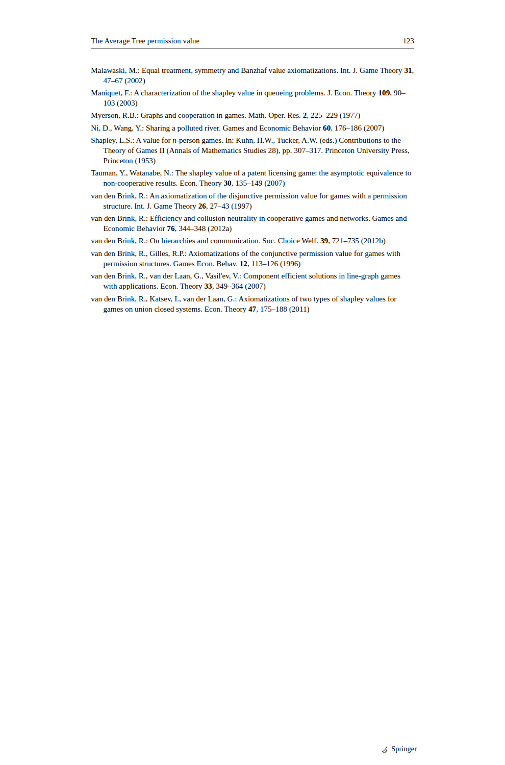The Average Tree permission value 123
Malawaski, M.: Equal treatment, symmetry and Banzhaf value axiomatizations. Int. J. Game Theory 31, 47–67 (2002)
Maniquet, F.: A characterization of the shapley value in queueing problems. J. Econ. Theory 109, 90–103 (2003)
Myerson, R.B.: Graphs and cooperation in games. Math. Oper. Res. 2, 225–229 (1977)
Ni, D., Wang, Y.: Sharing a polluted river. Games and Economic Behavior 60, 176–186 (2007)
Shapley, L.S.: A value for n-person games. In: Kuhn, H.W., Tucker, A.W. (eds.) Contributions to the Theory of Games II (Annals of Mathematics Studies 28), pp. 307–317. Princeton University Press, Princeton (1953)
Tauman, Y., Watanabe, N.: The shapley value of a patent licensing game: the asymptotic equivalence to non-cooperative results. Econ. Theory 30, 135–149 (2007)
van den Brink, R.: An axiomatization of the disjunctive permission value for games with a permission structure. Int. J. Game Theory 26, 27–43 (1997)
van den Brink, R.: Efficiency and collusion neutrality in cooperative games and networks. Games and Economic Behavior 76, 344–348 (2012a)
van den Brink, R.: On hierarchies and communication. Soc. Choice Welf. 39, 721–735 (2012b)
van den Brink, R., Gilles, R.P.: Axiomatizations of the conjunctive permission value for games with permission structures. Games Econ. Behav. 12, 113–126 (1996)
van den Brink, R., van der Laan, G., Vasil'ev, V.: Component efficient solutions in line-graph games with applications. Econ. Theory 33, 349–364 (2007)
van den Brink, R., Katsev, I., van der Laan, G.: Axiomatizations of two types of shapley values for games on union closed systems. Econ. Theory 47, 175–188 (2011)
Springer